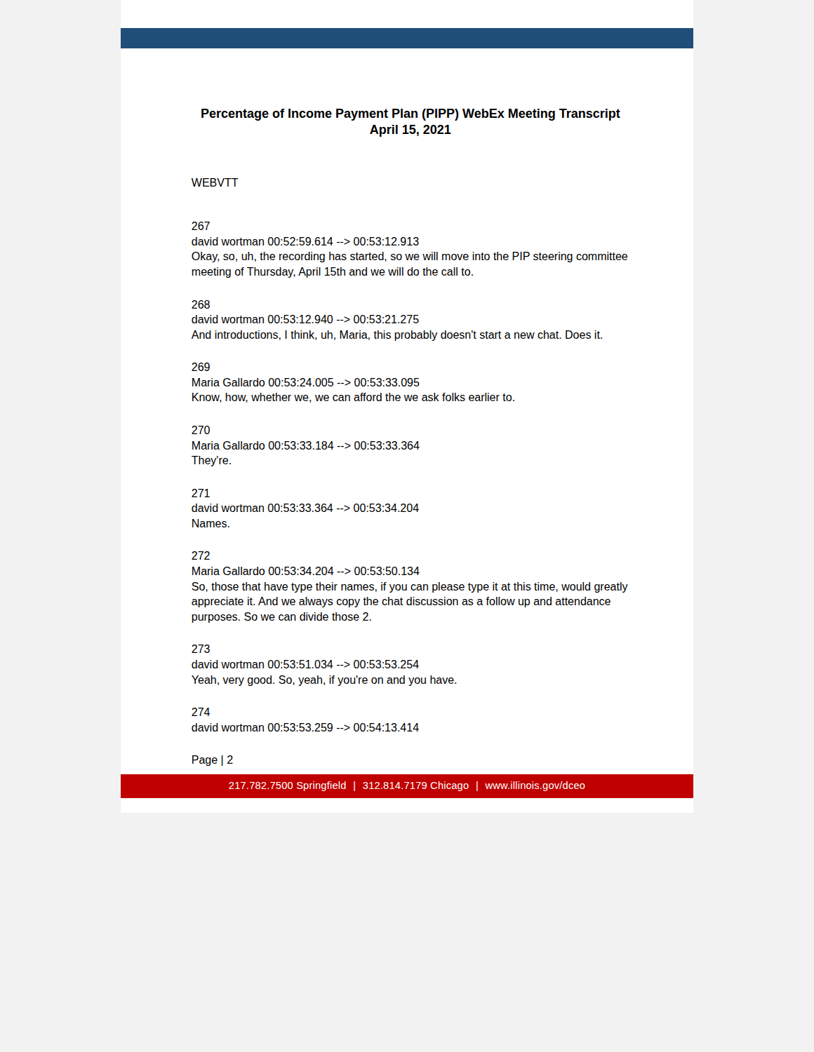Percentage of Income Payment Plan (PIPP) WebEx Meeting Transcript April 15, 2021
WEBVTT
267 david wortman 00:52:59.614 --> 00:53:12.913 Okay, so, uh, the recording has started, so we will move into the PIP steering committee meeting of Thursday, April 15th and we will do the call to.
268 david wortman 00:53:12.940 --> 00:53:21.275 And introductions, I think, uh, Maria, this probably doesn't start a new chat. Does it.
269 Maria Gallardo 00:53:24.005 --> 00:53:33.095 Know, how, whether we, we can afford the we ask folks earlier to.
270 Maria Gallardo 00:53:33.184 --> 00:53:33.364 They're.
271 david wortman 00:53:33.364 --> 00:53:34.204 Names.
272 Maria Gallardo 00:53:34.204 --> 00:53:50.134 So, those that have type their names, if you can please type it at this time, would greatly appreciate it. And we always copy the chat discussion as a follow up and attendance purposes. So we can divide those 2.
273 david wortman 00:53:51.034 --> 00:53:53.254 Yeah, very good. So, yeah, if you're on and you have.
274 david wortman 00:53:53.259 --> 00:54:13.414
Page | 2
217.782.7500 Springfield|312.814.7179 Chicago|www.illinois.gov/dceo